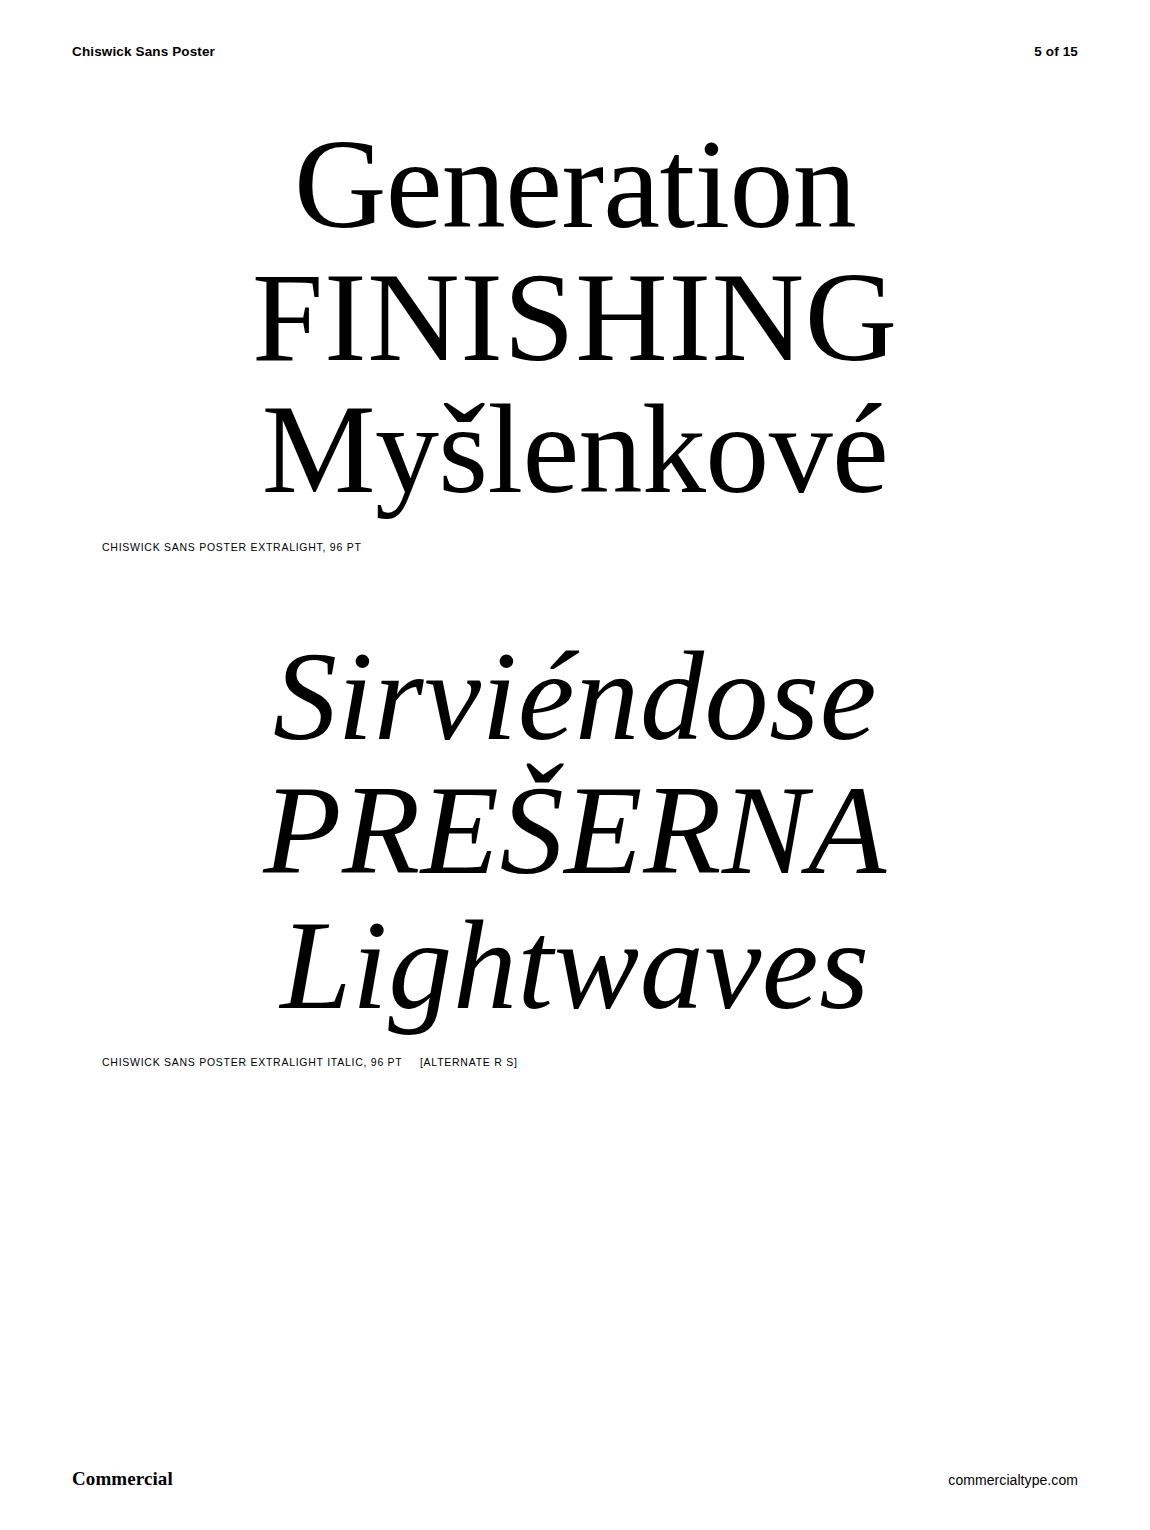Chiswick Sans Poster
5 of 15
Generation
FINISHING
Myšlenkové
Chiswick Sans Poster Extralight, 96 pt
Sirviéndose
PREŠERNA
Lightwaves
Chiswick Sans Poster Extralight Italic, 96 pt [Alternate R s]
Commercial
commercialtype.com